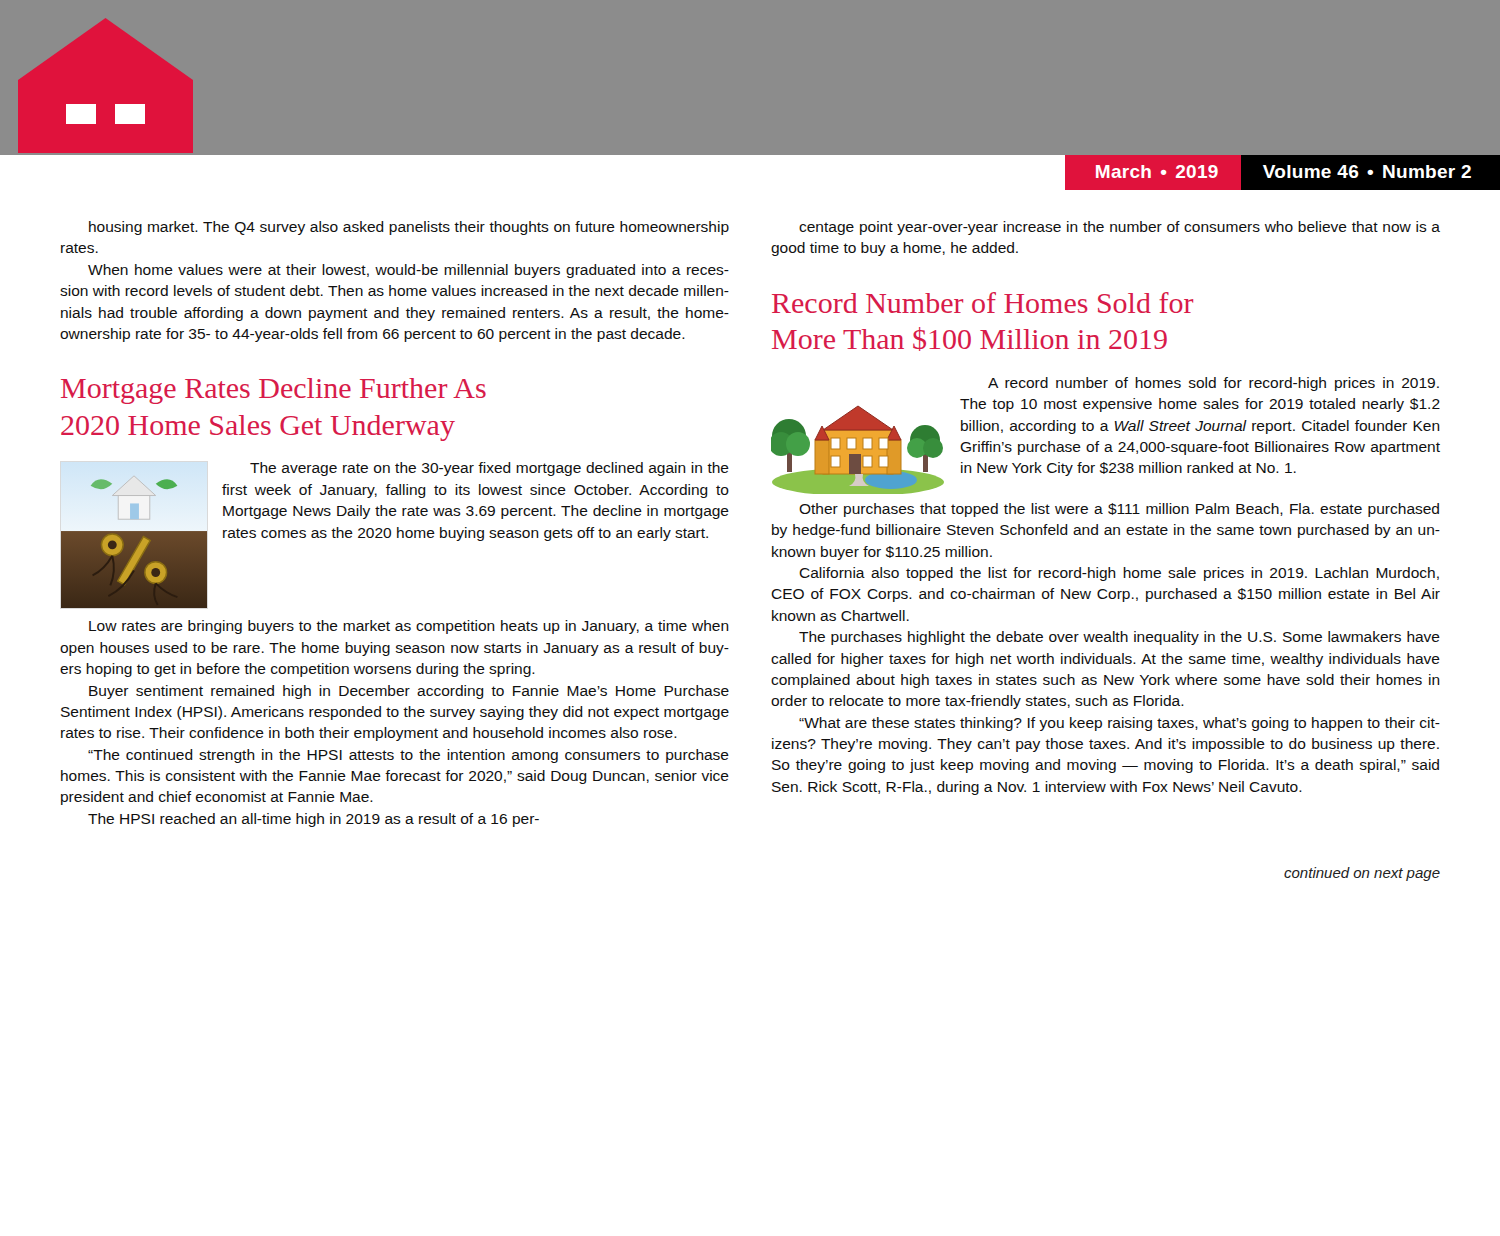March • 2019
Volume 46 • Number 2
housing market. The Q4 survey also asked panelists their thoughts on future homeownership rates.
When home values were at their lowest, would-be millennial buyers graduated into a recession with record levels of student debt. Then as home values increased in the next decade millennials had trouble affording a down payment and they remained renters. As a result, the homeownership rate for 35- to 44-year-olds fell from 66 percent to 60 percent in the past decade.
Mortgage Rates Decline Further As
2020 Home Sales Get Underway
The average rate on the 30-year fixed mortgage declined again in the first week of January, falling to its lowest since October. According to Mortgage News Daily the rate was 3.69 percent. The decline in mortgage rates comes as the 2020 home buying season gets off to an early start.
Low rates are bringing buyers to the market as competition heats up in January, a time when open houses used to be rare. The home buying season now starts in January as a result of buyers hoping to get in before the competition worsens during the spring.
Buyer sentiment remained high in December according to Fannie Mae’s Home Purchase Sentiment Index (HPSI). Americans responded to the survey saying they did not expect mortgage rates to rise. Their confidence in both their employment and household incomes also rose.
“The continued strength in the HPSI attests to the intention among consumers to purchase homes. This is consistent with the Fannie Mae forecast for 2020,” said Doug Duncan, senior vice president and chief economist at Fannie Mae.
The HPSI reached an all-time high in 2019 as a result of a 16 per-
centage point year-over-year increase in the number of consumers who believe that now is a good time to buy a home, he added.
Record Number of Homes Sold for
More Than $100 Million in 2019
A record number of homes sold for record-high prices in 2019. The top 10 most expensive home sales for 2019 totaled nearly $1.2 billion, according to a Wall Street Journal report. Citadel founder Ken Griffin’s purchase of a 24,000-square-foot Billionaires Row apartment in New York City for $238 million ranked at No. 1.
Other purchases that topped the list were a $111 million Palm Beach, Fla. estate purchased by hedge-fund billionaire Steven Schonfeld and an estate in the same town purchased by an unknown buyer for $110.25 million.
California also topped the list for record-high home sale prices in 2019. Lachlan Murdoch, CEO of FOX Corps. and co-chairman of New Corp., purchased a $150 million estate in Bel Air known as Chartwell.
The purchases highlight the debate over wealth inequality in the U.S. Some lawmakers have called for higher taxes for high net worth individuals. At the same time, wealthy individuals have complained about high taxes in states such as New York where some have sold their homes in order to relocate to more tax-friendly states, such as Florida.
“What are these states thinking? If you keep raising taxes, what’s going to happen to their citizens? They’re moving. They can’t pay those taxes. And it’s impossible to do business up there. So they’re going to just keep moving and moving — moving to Florida. It’s a death spiral,” said Sen. Rick Scott, R-Fla., during a Nov. 1 interview with Fox News’ Neil Cavuto.
continued on next page